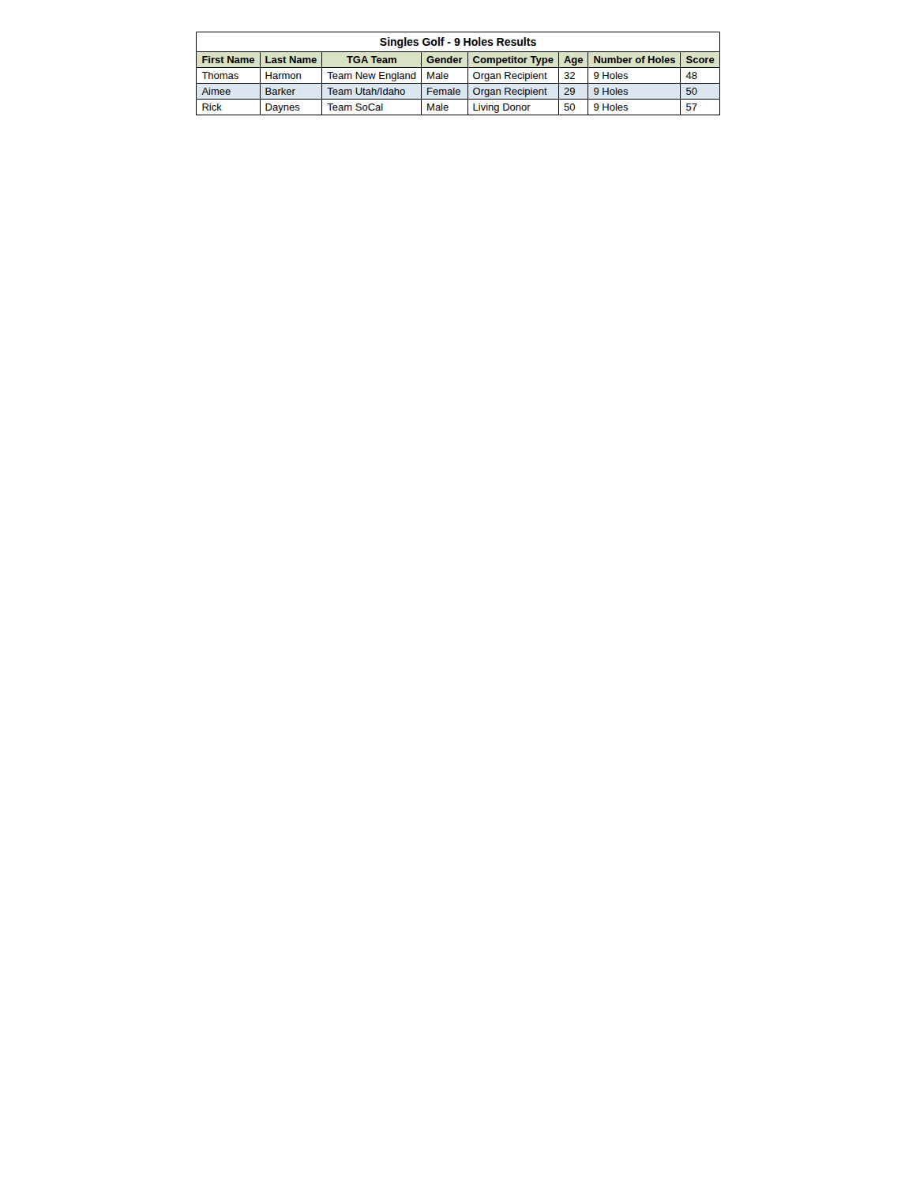Singles Golf - 9 Holes Results
| First Name | Last Name | TGA Team | Gender | Competitor Type | Age | Number of Holes | Score |
| --- | --- | --- | --- | --- | --- | --- | --- |
| Thomas | Harmon | Team New England | Male | Organ Recipient | 32 | 9 Holes | 48 |
| Aimee | Barker | Team Utah/Idaho | Female | Organ Recipient | 29 | 9 Holes | 50 |
| Rick | Daynes | Team SoCal | Male | Living Donor | 50 | 9 Holes | 57 |